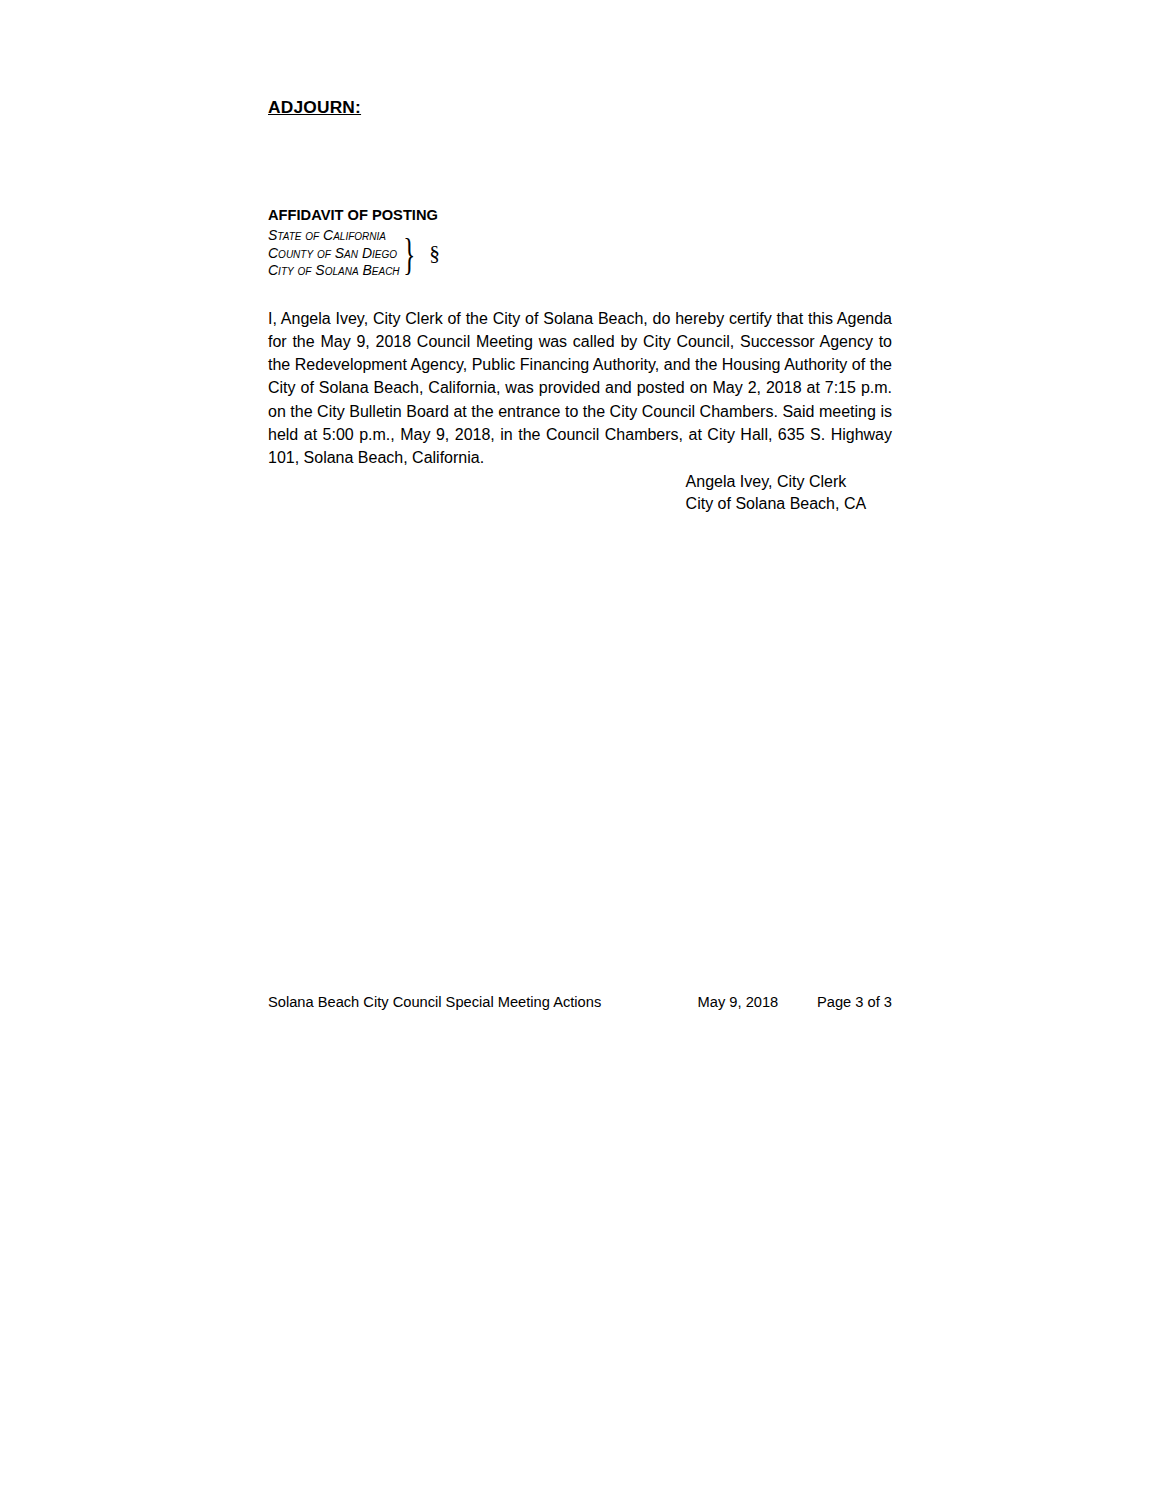ADJOURN:
AFFIDAVIT OF POSTING
State of California
County of San Diego
City of Solana Beach
}
§
I, Angela Ivey, City Clerk of the City of Solana Beach, do hereby certify that this Agenda for the May 9, 2018 Council Meeting was called by City Council, Successor Agency to the Redevelopment Agency, Public Financing Authority, and the Housing Authority of the City of Solana Beach, California, was provided and posted on May 2, 2018 at 7:15 p.m. on the City Bulletin Board at the entrance to the City Council Chambers. Said meeting is held at 5:00 p.m., May 9, 2018, in the Council Chambers, at City Hall, 635 S. Highway 101, Solana Beach, California.
Angela Ivey, City Clerk
City of Solana Beach, CA
Solana Beach City Council Special Meeting Actions
May 9, 2018
Page 3 of 3